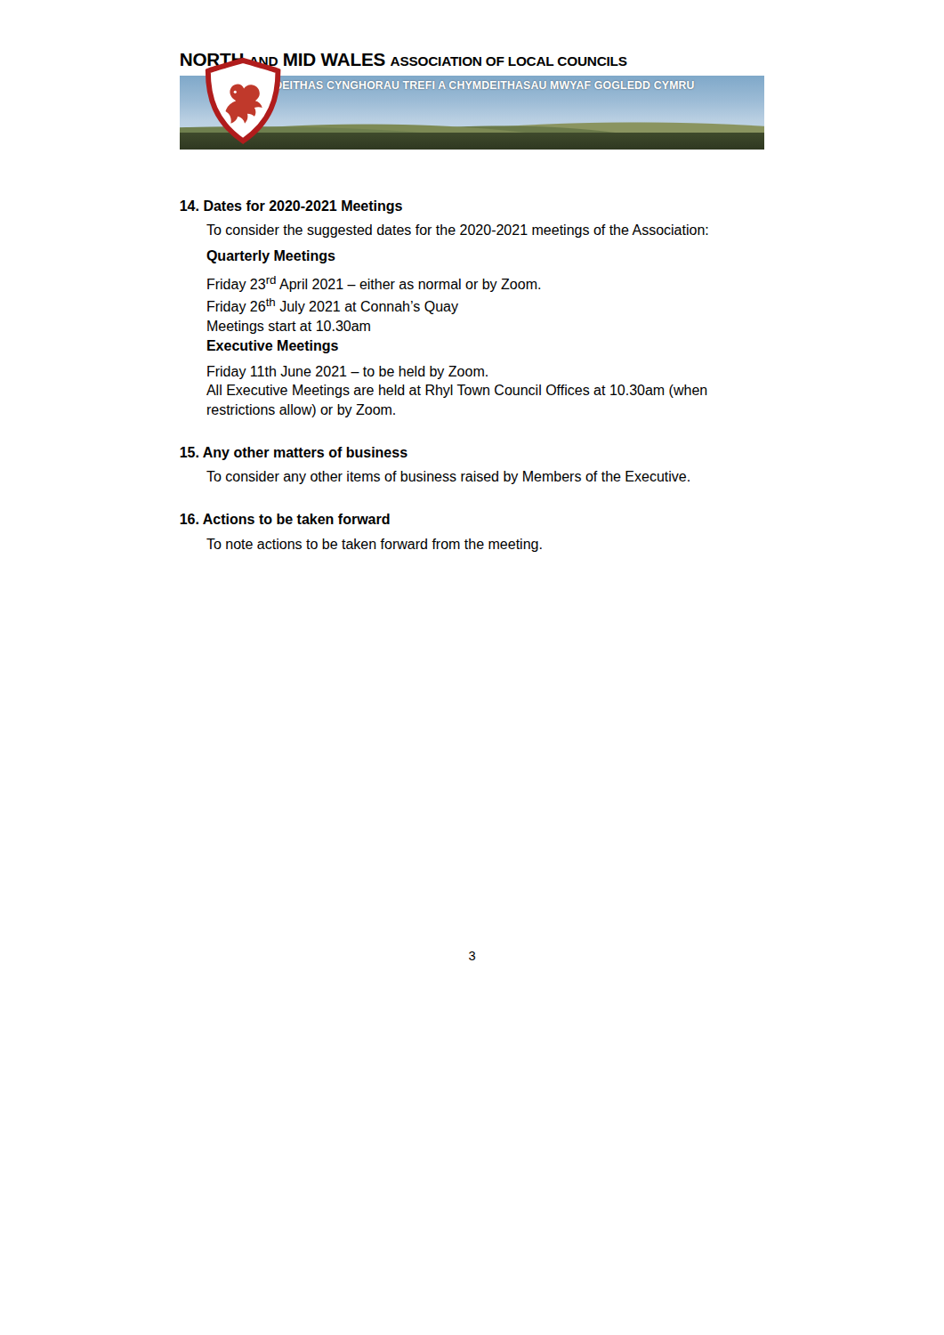NORTH AND MID WALES ASSOCIATION OF LOCAL COUNCILS
CYMDEITHAS CYNGHORAU TREFI A CHYMDEITHASAU MWYAF GOGLEDD CYMRU
14. Dates for 2020-2021 Meetings
To consider the suggested dates for the 2020-2021 meetings of the Association:
Quarterly Meetings
Friday 23rd April 2021 – either as normal or by Zoom.
Friday 26th July 2021 at Connah’s Quay
Meetings start at 10.30am
Executive Meetings
Friday 11th June 2021 – to be held by Zoom.
All Executive Meetings are held at Rhyl Town Council Offices at 10.30am (when restrictions allow) or by Zoom.
15. Any other matters of business
To consider any other items of business raised by Members of the Executive.
16. Actions to be taken forward
To note actions to be taken forward from the meeting.
3